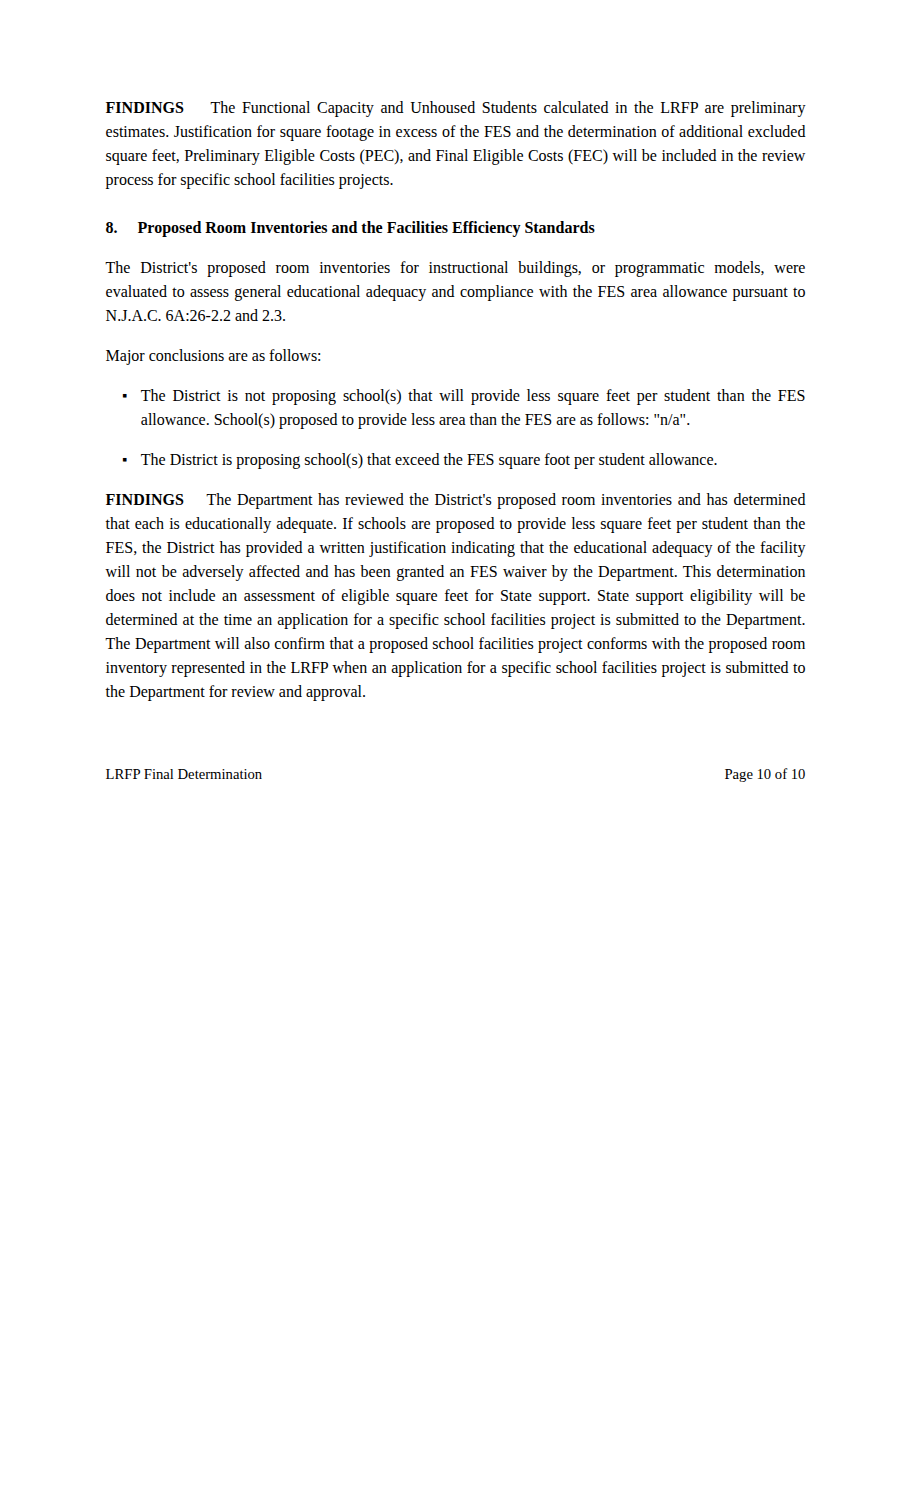FINDINGS The Functional Capacity and Unhoused Students calculated in the LRFP are preliminary estimates. Justification for square footage in excess of the FES and the determination of additional excluded square feet, Preliminary Eligible Costs (PEC), and Final Eligible Costs (FEC) will be included in the review process for specific school facilities projects.
Proposed Room Inventories and the Facilities Efficiency Standards
The District's proposed room inventories for instructional buildings, or programmatic models, were evaluated to assess general educational adequacy and compliance with the FES area allowance pursuant to N.J.A.C. 6A:26-2.2 and 2.3.
Major conclusions are as follows:
The District is not proposing school(s) that will provide less square feet per student than the FES allowance. School(s) proposed to provide less area than the FES are as follows: "n/a".
The District is proposing school(s) that exceed the FES square foot per student allowance.
FINDINGS The Department has reviewed the District's proposed room inventories and has determined that each is educationally adequate. If schools are proposed to provide less square feet per student than the FES, the District has provided a written justification indicating that the educational adequacy of the facility will not be adversely affected and has been granted an FES waiver by the Department. This determination does not include an assessment of eligible square feet for State support. State support eligibility will be determined at the time an application for a specific school facilities project is submitted to the Department. The Department will also confirm that a proposed school facilities project conforms with the proposed room inventory represented in the LRFP when an application for a specific school facilities project is submitted to the Department for review and approval.
LRFP Final Determination Page 10 of 10